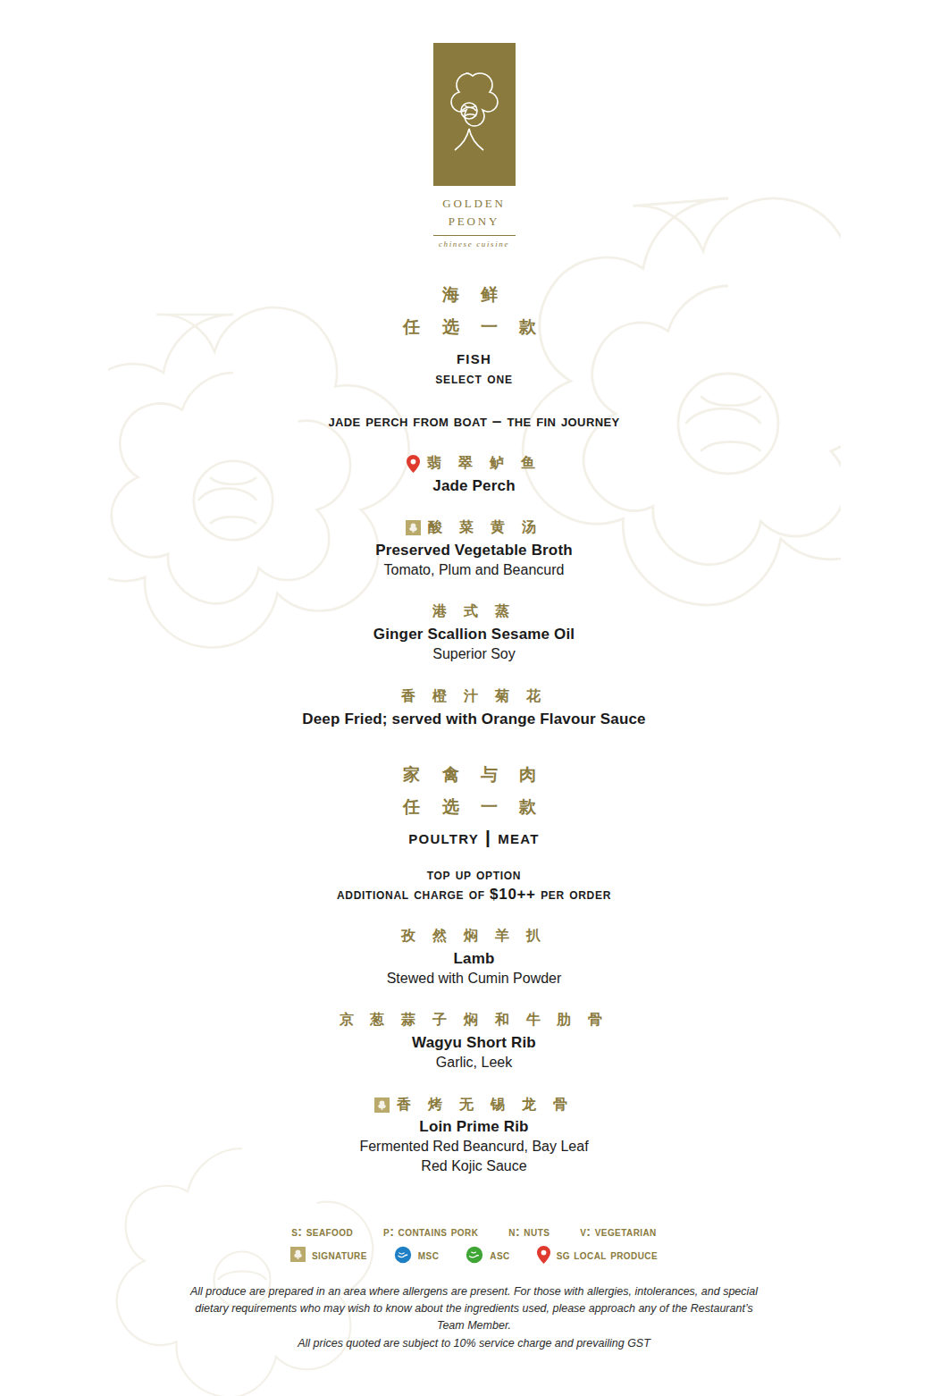Golden
Peony
chinese cuisine
海 鲜
任 选 一 款
Fish
Select One
Jade Perch from BOAT – the Fin Journey
翡 翠 鲈 鱼
Jade Perch
酸 菜 黄 汤
Preserved Vegetable Broth
Tomato, Plum and Beancurd
港 式 蒸
Ginger Scallion Sesame Oil
Superior Soy
香 橙 汁 菊 花
Deep Fried; served with Orange Flavour Sauce
家 禽 与 肉
任 选 一 款
Poultry | Meat
Top up Option
Additional Charge of $10++ Per Order
孜 然 焖 羊 扒
Lamb
Stewed with Cumin Powder
京 葱 蒜 子 焖 和 牛 肋 骨
Wagyu Short Rib
Garlic, Leek
香 烤 无 锡 龙 骨
Loin Prime Rib
Fermented Red Beancurd, Bay Leaf
Red Kojic Sauce
S: Seafood P: Contains Pork N: Nuts V: Vegetarian
Signature MSC ASC SG Local Produce
All produce are prepared in an area where allergens are present. For those with allergies, intolerances, and special dietary requirements who may wish to know about the ingredients used, please approach any of the Restaurant’s Team Member.
All prices quoted are subject to 10% service charge and prevailing GST